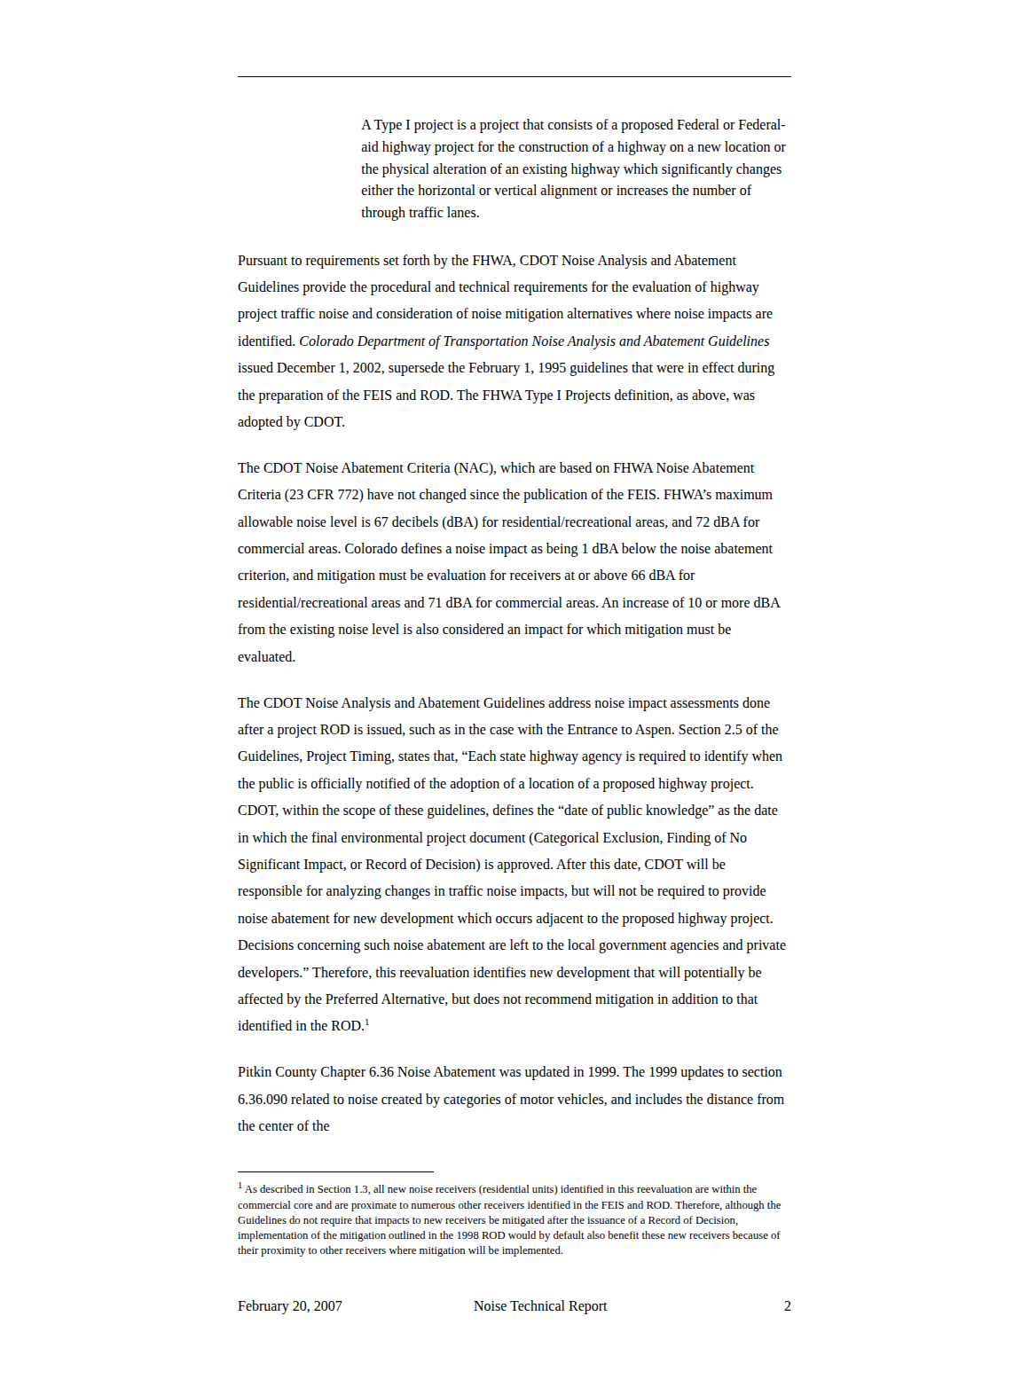A Type I project is a project that consists of a proposed Federal or Federal-aid highway project for the construction of a highway on a new location or the physical alteration of an existing highway which significantly changes either the horizontal or vertical alignment or increases the number of through traffic lanes.
Pursuant to requirements set forth by the FHWA, CDOT Noise Analysis and Abatement Guidelines provide the procedural and technical requirements for the evaluation of highway project traffic noise and consideration of noise mitigation alternatives where noise impacts are identified. Colorado Department of Transportation Noise Analysis and Abatement Guidelines issued December 1, 2002, supersede the February 1, 1995 guidelines that were in effect during the preparation of the FEIS and ROD. The FHWA Type I Projects definition, as above, was adopted by CDOT.
The CDOT Noise Abatement Criteria (NAC), which are based on FHWA Noise Abatement Criteria (23 CFR 772) have not changed since the publication of the FEIS. FHWA’s maximum allowable noise level is 67 decibels (dBA) for residential/recreational areas, and 72 dBA for commercial areas. Colorado defines a noise impact as being 1 dBA below the noise abatement criterion, and mitigation must be evaluation for receivers at or above 66 dBA for residential/recreational areas and 71 dBA for commercial areas. An increase of 10 or more dBA from the existing noise level is also considered an impact for which mitigation must be evaluated.
The CDOT Noise Analysis and Abatement Guidelines address noise impact assessments done after a project ROD is issued, such as in the case with the Entrance to Aspen. Section 2.5 of the Guidelines, Project Timing, states that, “Each state highway agency is required to identify when the public is officially notified of the adoption of a location of a proposed highway project. CDOT, within the scope of these guidelines, defines the “date of public knowledge” as the date in which the final environmental project document (Categorical Exclusion, Finding of No Significant Impact, or Record of Decision) is approved. After this date, CDOT will be responsible for analyzing changes in traffic noise impacts, but will not be required to provide noise abatement for new development which occurs adjacent to the proposed highway project. Decisions concerning such noise abatement are left to the local government agencies and private developers.” Therefore, this reevaluation identifies new development that will potentially be affected by the Preferred Alternative, but does not recommend mitigation in addition to that identified in the ROD.1
Pitkin County Chapter 6.36 Noise Abatement was updated in 1999. The 1999 updates to section 6.36.090 related to noise created by categories of motor vehicles, and includes the distance from the center of the
1 As described in Section 1.3, all new noise receivers (residential units) identified in this reevaluation are within the commercial core and are proximate to numerous other receivers identified in the FEIS and ROD. Therefore, although the Guidelines do not require that impacts to new receivers be mitigated after the issuance of a Record of Decision, implementation of the mitigation outlined in the 1998 ROD would by default also benefit these new receivers because of their proximity to other receivers where mitigation will be implemented.
February 20, 2007 Noise Technical Report 2